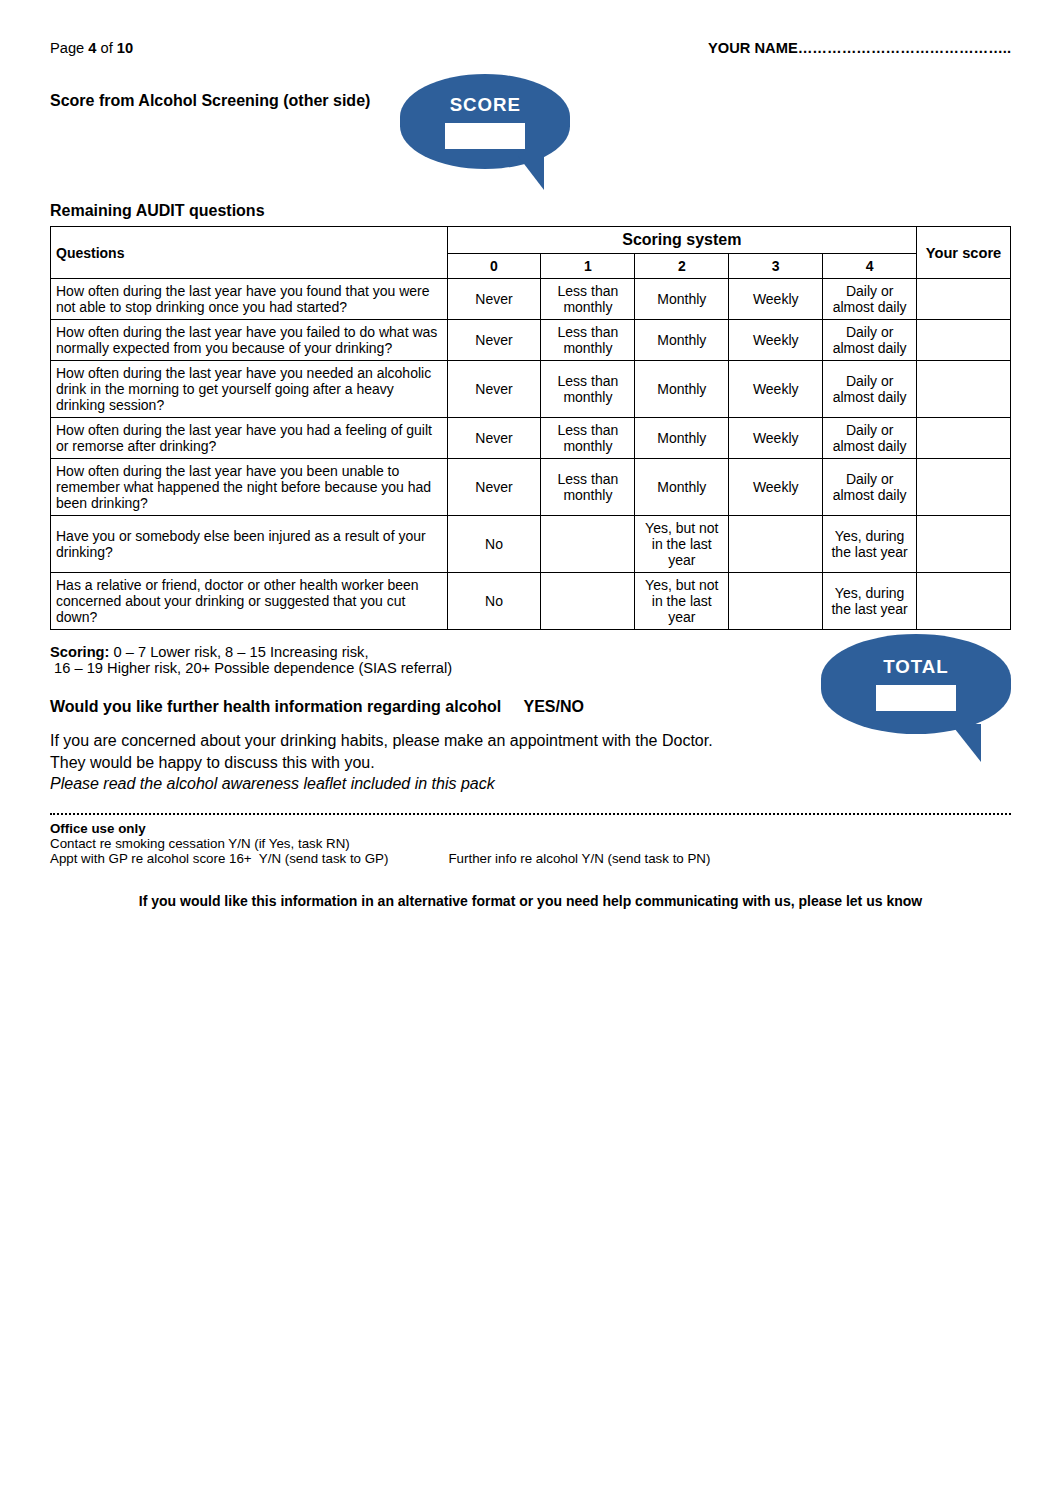Page 4 of 10
YOUR NAME……………………………………..
Score from Alcohol Screening (other side)
SCORE
Remaining AUDIT questions
| Questions | Scoring system | Your score |
| --- | --- | --- |
| 0 | 1 | 2 | 3 | 4 |
| How often during the last year have you found that you were not able to stop drinking once you had started? | Never | Less than monthly | Monthly | Weekly | Daily or almost daily | |
| How often during the last year have you failed to do what was normally expected from you because of your drinking? | Never | Less than monthly | Monthly | Weekly | Daily or almost daily | |
| How often during the last year have you needed an alcoholic drink in the morning to get yourself going after a heavy drinking session? | Never | Less than monthly | Monthly | Weekly | Daily or almost daily | |
| How often during the last year have you had a feeling of guilt or remorse after drinking? | Never | Less than monthly | Monthly | Weekly | Daily or almost daily | |
| How often during the last year have you been unable to remember what happened the night before because you had been drinking? | Never | Less than monthly | Monthly | Weekly | Daily or almost daily | |
| Have you or somebody else been injured as a result of your drinking? | No | | Yes, but not in the last year | | Yes, during the last year | |
| Has a relative or friend, doctor or other health worker been concerned about your drinking or suggested that you cut down? | No | | Yes, but not in the last year | | Yes, during the last year | |
Scoring: 0 – 7 Lower risk, 8 – 15 Increasing risk,
16 – 19 Higher risk, 20+ Possible dependence (SIAS referral)
TOTAL
Would you like further health information regarding alcohol YES/NO
If you are concerned about your drinking habits, please make an appointment with the Doctor. They would be happy to discuss this with you.
Please read the alcohol awareness leaflet included in this pack
Office use only
Contact re smoking cessation Y/N (if Yes, task RN)
Appt with GP re alcohol score 16+ Y/N (send task to GP) Further info re alcohol Y/N (send task to PN)
If you would like this information in an alternative format or you need help communicating with us, please let us know